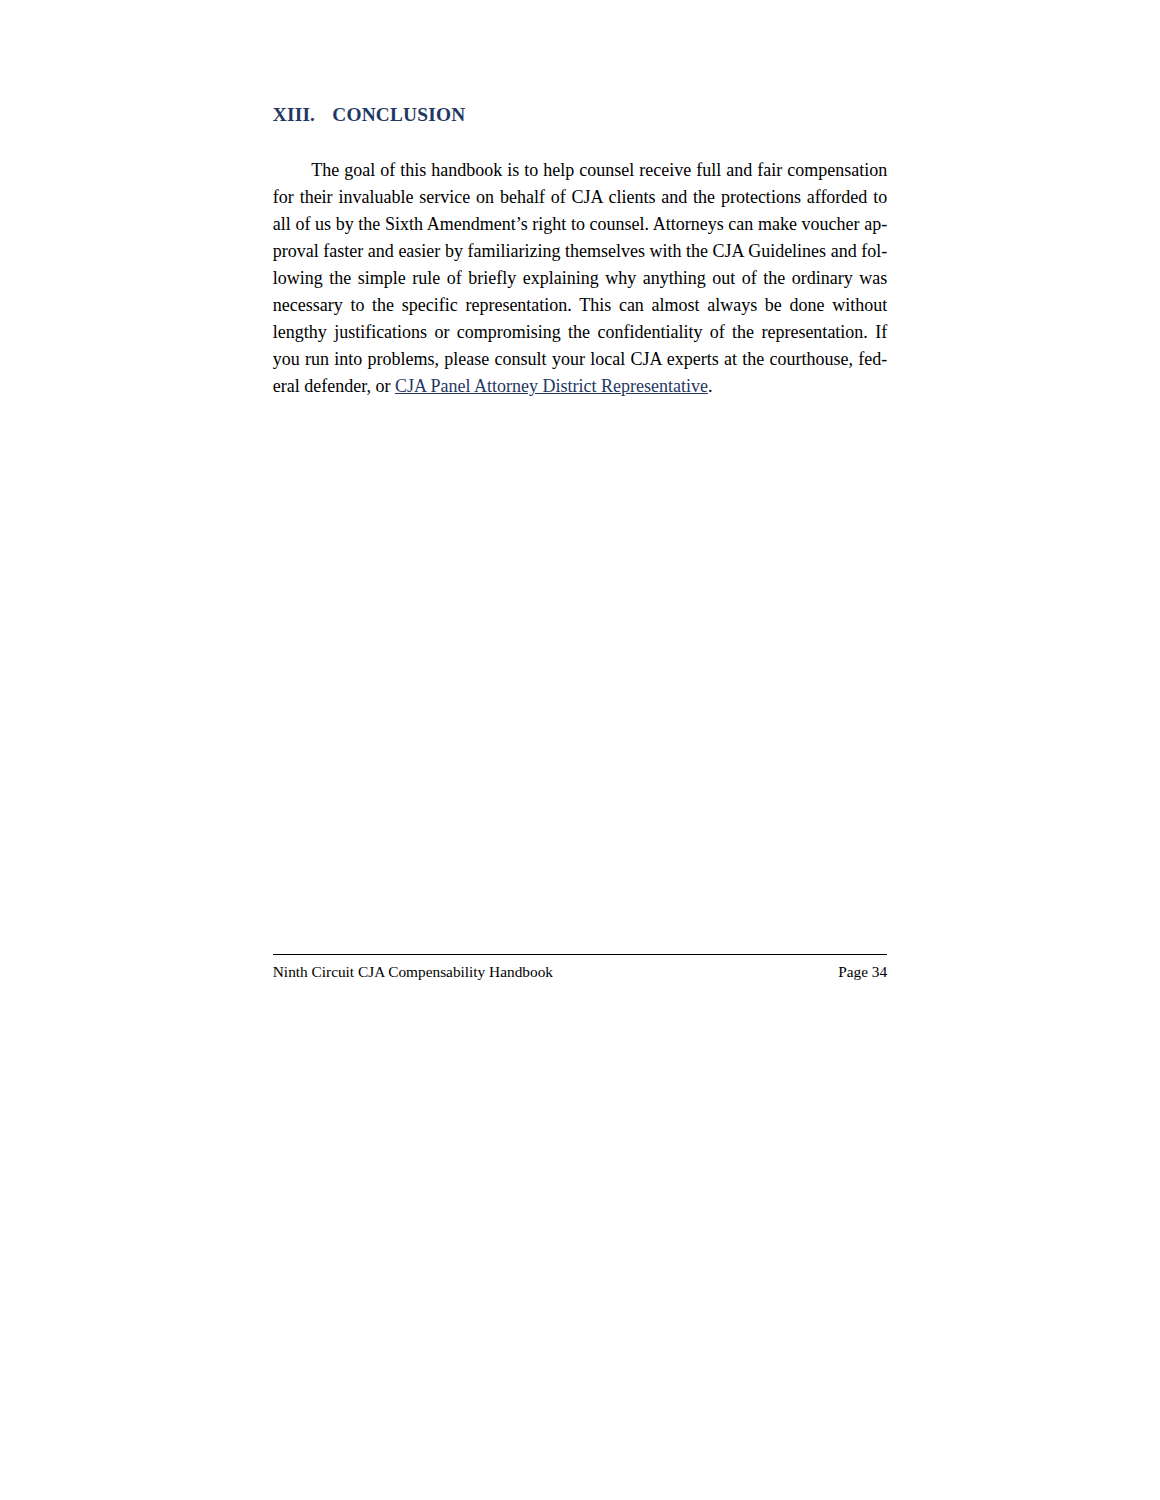XIII. CONCLUSION
The goal of this handbook is to help counsel receive full and fair compensation for their invaluable service on behalf of CJA clients and the protections afforded to all of us by the Sixth Amendment’s right to counsel. Attorneys can make voucher approval faster and easier by familiarizing themselves with the CJA Guidelines and following the simple rule of briefly explaining why anything out of the ordinary was necessary to the specific representation. This can almost always be done without lengthy justifications or compromising the confidentiality of the representation. If you run into problems, please consult your local CJA experts at the courthouse, federal defender, or CJA Panel Attorney District Representative.
Ninth Circuit CJA Compensability Handbook Page 34